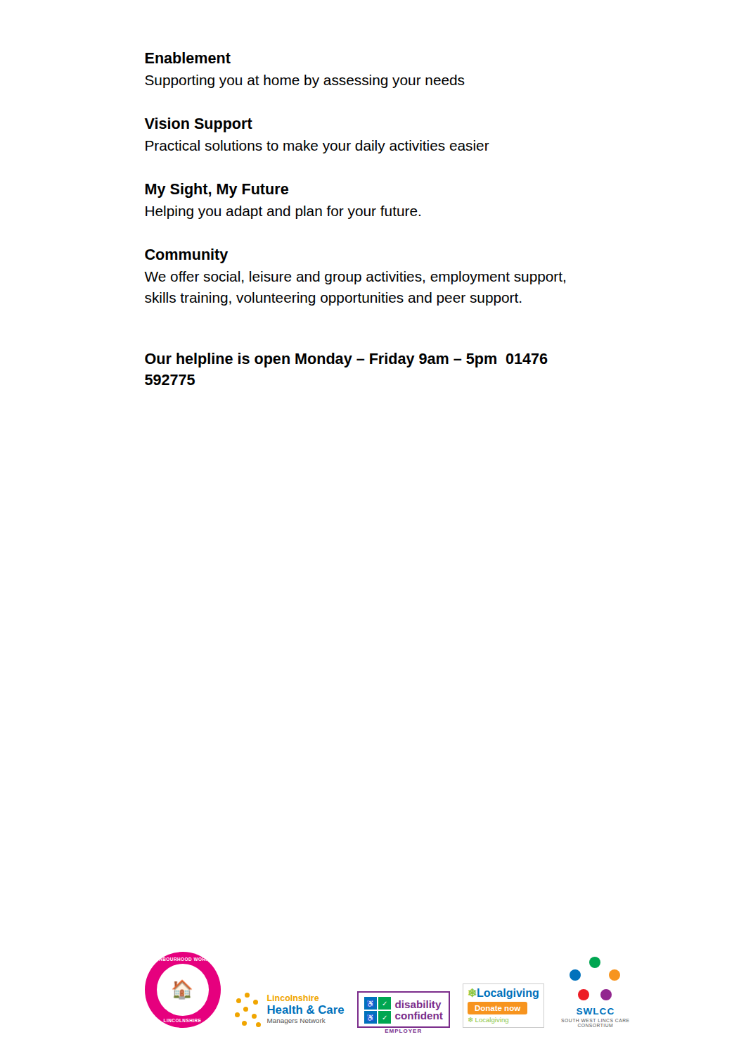Enablement
Supporting you at home by assessing your needs
Vision Support
Practical solutions to make your daily activities easier
My Sight, My Future
Helping you adapt and plan for your future.
Community
We offer social, leisure and group activities, employment support, skills training, volunteering opportunities and peer support.
Our helpline is open Monday – Friday 9am – 5pm 01476 592775
Neighbourhood Working
🏠
Lincolnshire
Lincolnshire
Health & Care
Managers Network
♿
✓
♿
✓
disability
confident
EMPLOYER
❄Localgiving
Donate now
❄ Localgiving
SWLCC
SOUTH WEST LINCS CARE CONSORTIUM